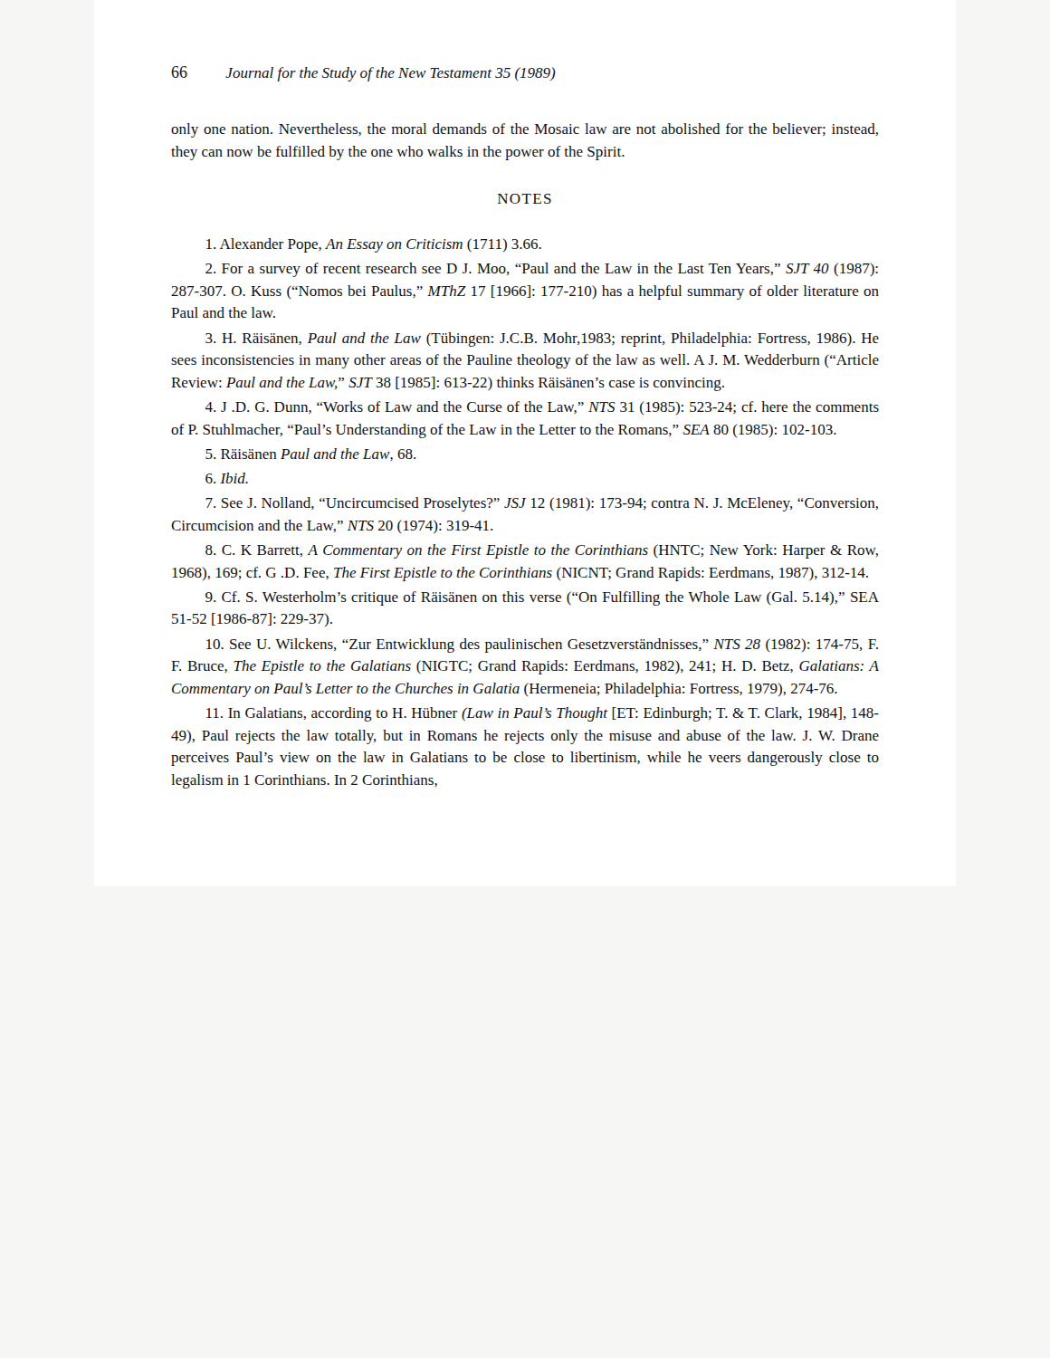66 Journal for the Study of the New Testament 35 (1989)
only one nation. Nevertheless, the moral demands of the Mosaic law are not abolished for the believer; instead, they can now be fulfilled by the one who walks in the power of the Spirit.
NOTES
Alexander Pope, An Essay on Criticism (1711) 3.66.
For a survey of recent research see D J. Moo, “Paul and the Law in the Last Ten Years,” SJT 40 (1987): 287-307. O. Kuss (“Nomos bei Paulus,” MThZ 17 [1966]: 177-210) has a helpful summary of older literature on Paul and the law.
H. Räisänen, Paul and the Law (Tübingen: J.C.B. Mohr,1983; reprint, Philadelphia: Fortress, 1986). He sees inconsistencies in many other areas of the Pauline theology of the law as well. A J. M. Wedderburn (“Article Review: Paul and the Law,” SJT 38 [1985]: 613-22) thinks Räisänen’s case is convincing.
J .D. G. Dunn, “Works of Law and the Curse of the Law,” NTS 31 (1985): 523-24; cf. here the comments of P. Stuhlmacher, “Paul’s Understanding of the Law in the Letter to the Romans,” SEA 80 (1985): 102-103.
Räisänen Paul and the Law, 68.
Ibid.
See J. Nolland, “Uncircumcised Proselytes?” JSJ 12 (1981): 173-94; contra N. J. McEleney, “Conversion, Circumcision and the Law,” NTS 20 (1974): 319-41.
C. K Barrett, A Commentary on the First Epistle to the Corinthians (HNTC; New York: Harper & Row, 1968), 169; cf. G .D. Fee, The First Epistle to the Corinthians (NICNT; Grand Rapids: Eerdmans, 1987), 312-14.
Cf. S. Westerholm’s critique of Räisänen on this verse (“On Fulfilling the Whole Law (Gal. 5.14),” SEA 51-52 [1986-87]: 229-37).
See U. Wilckens, “Zur Entwicklung des paulinischen Gesetzverständnisses,” NTS 28 (1982): 174-75, F. F. Bruce, The Epistle to the Galatians (NIGTC; Grand Rapids: Eerdmans, 1982), 241; H. D. Betz, Galatians: A Commentary on Paul’s Letter to the Churches in Galatia (Hermeneia; Philadelphia: Fortress, 1979), 274-76.
In Galatians, according to H. Hübner (Law in Paul’s Thought [ET: Edinburgh; T. & T. Clark, 1984], 148-49), Paul rejects the law totally, but in Romans he rejects only the misuse and abuse of the law. J. W. Drane perceives Paul’s view on the law in Galatians to be close to libertinism, while he veers dangerously close to legalism in 1 Corinthians. In 2 Corinthians,